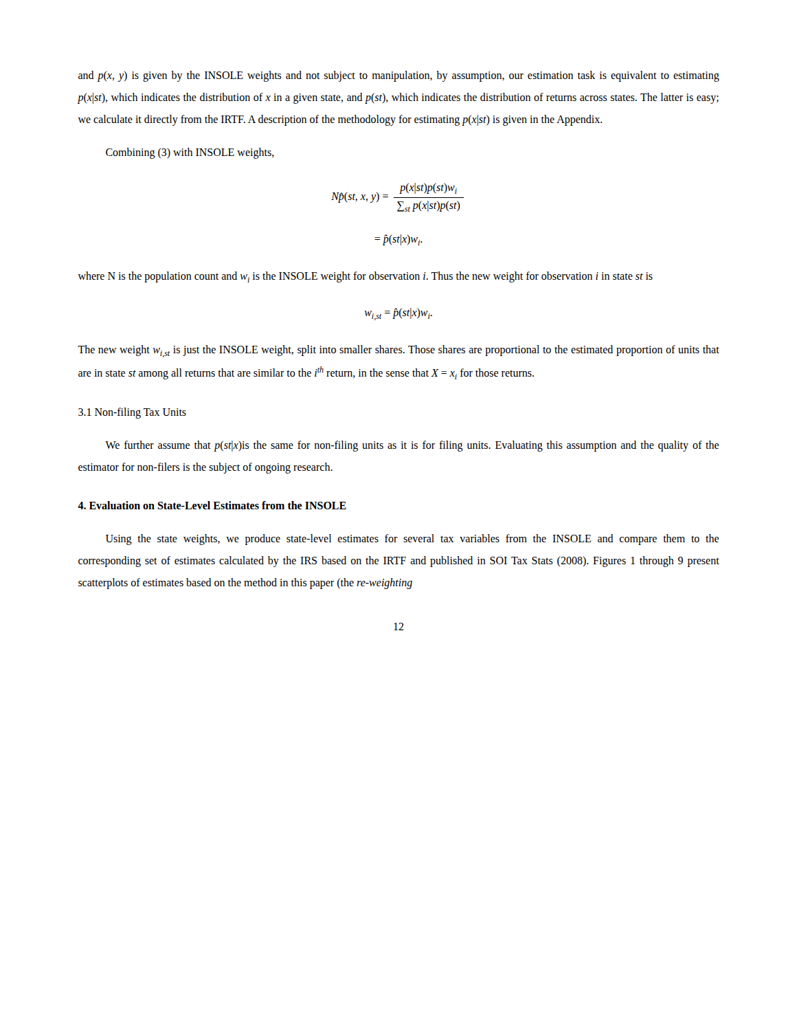and p(x, y) is given by the INSOLE weights and not subject to manipulation, by assumption, our estimation task is equivalent to estimating p(x|st), which indicates the distribution of x in a given state, and p(st), which indicates the distribution of returns across states. The latter is easy; we calculate it directly from the IRTF. A description of the methodology for estimating p(x|st) is given in the Appendix.
Combining (3) with INSOLE weights,
Np̂(st, x, y) = p(x|st)p(st)wi ∑st p(x|st)p(st)
= p̂(st|x)wi.
where N is the population count and wi is the INSOLE weight for observation i. Thus the new weight for observation i in state st is
wi,st = p̂(st|x)wi.
The new weight wi,st is just the INSOLE weight, split into smaller shares. Those shares are proportional to the estimated proportion of units that are in state st among all returns that are similar to the ith return, in the sense that X = xi for those returns.
3.1 Non-filing Tax Units
We further assume that p(st|x)is the same for non-filing units as it is for filing units. Evaluating this assumption and the quality of the estimator for non-filers is the subject of ongoing research.
4. Evaluation on State-Level Estimates from the INSOLE
Using the state weights, we produce state-level estimates for several tax variables from the INSOLE and compare them to the corresponding set of estimates calculated by the IRS based on the IRTF and published in SOI Tax Stats (2008). Figures 1 through 9 present scatterplots of estimates based on the method in this paper (the re-weighting
12